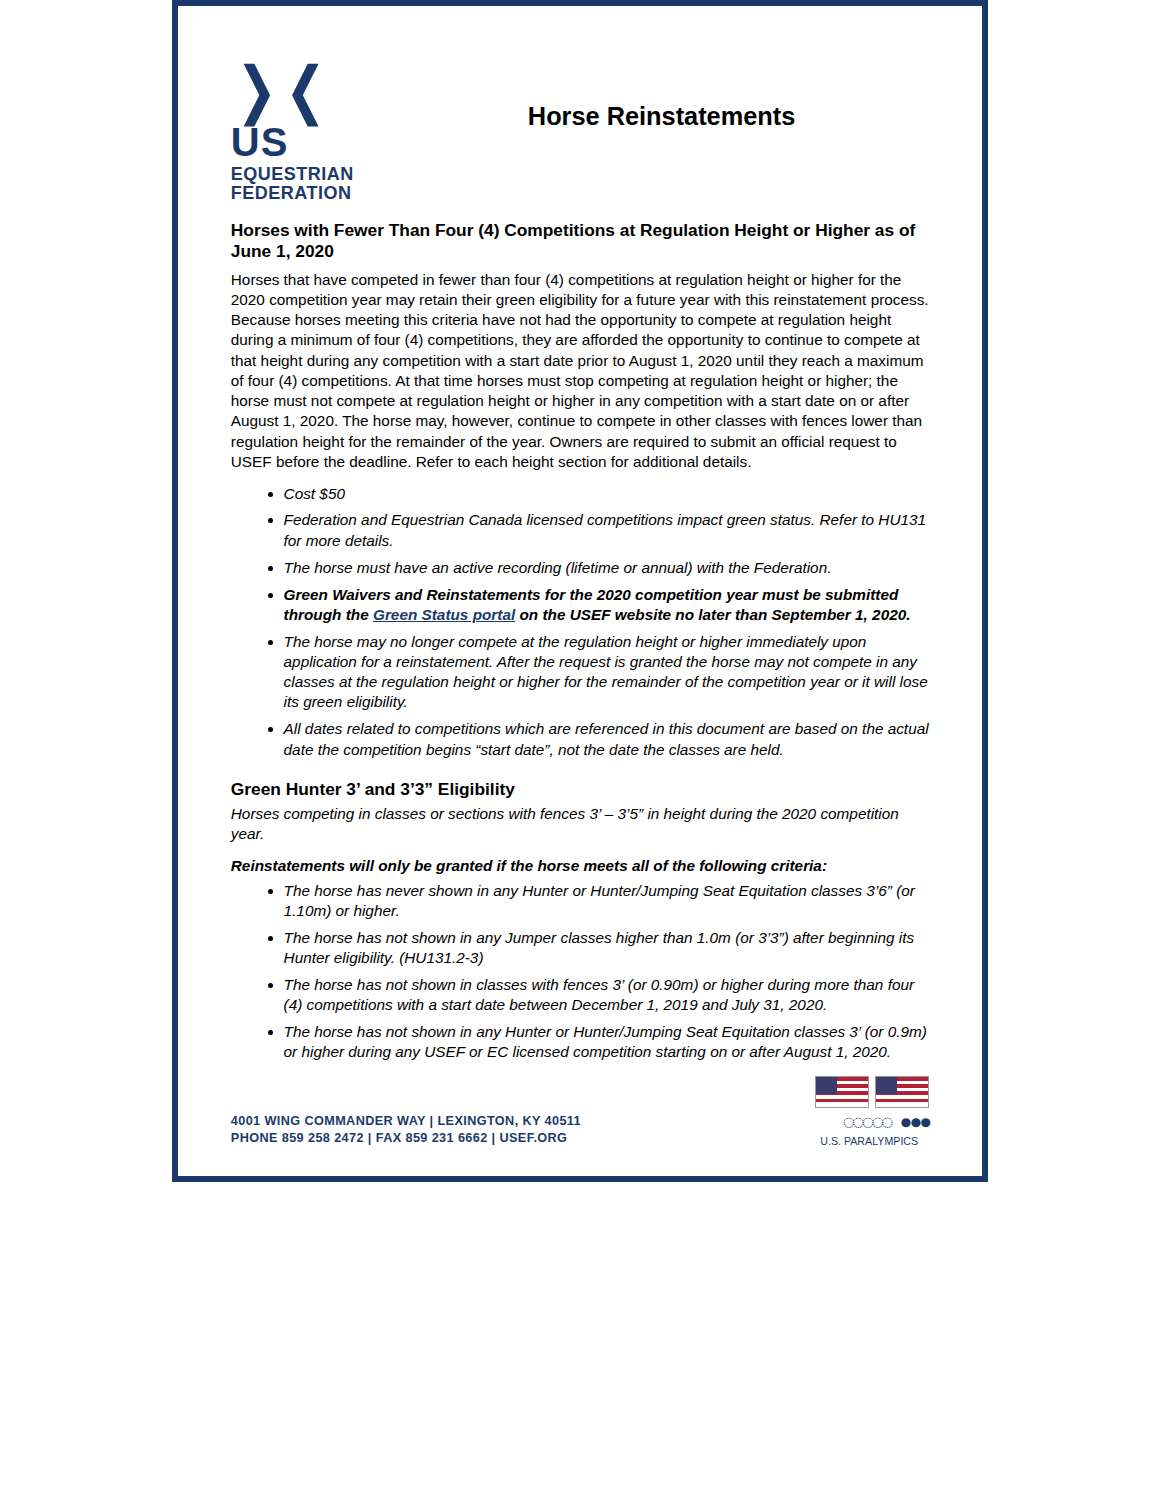❭❬
US
EQUESTRIAN
FEDERATION
Horse Reinstatements
Horses with Fewer Than Four (4) Competitions at Regulation Height or Higher as of June 1, 2020
Horses that have competed in fewer than four (4) competitions at regulation height or higher for the 2020 competition year may retain their green eligibility for a future year with this reinstatement process. Because horses meeting this criteria have not had the opportunity to compete at regulation height during a minimum of four (4) competitions, they are afforded the opportunity to continue to compete at that height during any competition with a start date prior to August 1, 2020 until they reach a maximum of four (4) competitions. At that time horses must stop competing at regulation height or higher; the horse must not compete at regulation height or higher in any competition with a start date on or after August 1, 2020. The horse may, however, continue to compete in other classes with fences lower than regulation height for the remainder of the year. Owners are required to submit an official request to USEF before the deadline. Refer to each height section for additional details.
Cost $50
Federation and Equestrian Canada licensed competitions impact green status. Refer to HU131 for more details.
The horse must have an active recording (lifetime or annual) with the Federation.
Green Waivers and Reinstatements for the 2020 competition year must be submitted through the Green Status portal on the USEF website no later than September 1, 2020.
The horse may no longer compete at the regulation height or higher immediately upon application for a reinstatement. After the request is granted the horse may not compete in any classes at the regulation height or higher for the remainder of the competition year or it will lose its green eligibility.
All dates related to competitions which are referenced in this document are based on the actual date the competition begins “start date”, not the date the classes are held.
Green Hunter 3’ and 3’3” Eligibility
Horses competing in classes or sections with fences 3’ – 3’5” in height during the 2020 competition year.
Reinstatements will only be granted if the horse meets all of the following criteria:
The horse has never shown in any Hunter or Hunter/Jumping Seat Equitation classes 3’6” (or 1.10m) or higher.
The horse has not shown in any Jumper classes higher than 1.0m (or 3’3”) after beginning its Hunter eligibility. (HU131.2-3)
The horse has not shown in classes with fences 3’ (or 0.90m) or higher during more than four (4) competitions with a start date between December 1, 2019 and July 31, 2020.
The horse has not shown in any Hunter or Hunter/Jumping Seat Equitation classes 3’ (or 0.9m) or higher during any USEF or EC licensed competition starting on or after August 1, 2020.
4001 WING COMMANDER WAY | LEXINGTON, KY 40511
PHONE 859 258 2472 | FAX 859 231 6662 | USEF.ORG
◌◌◌◌◌ ●●●
U.S. PARALYMPICS